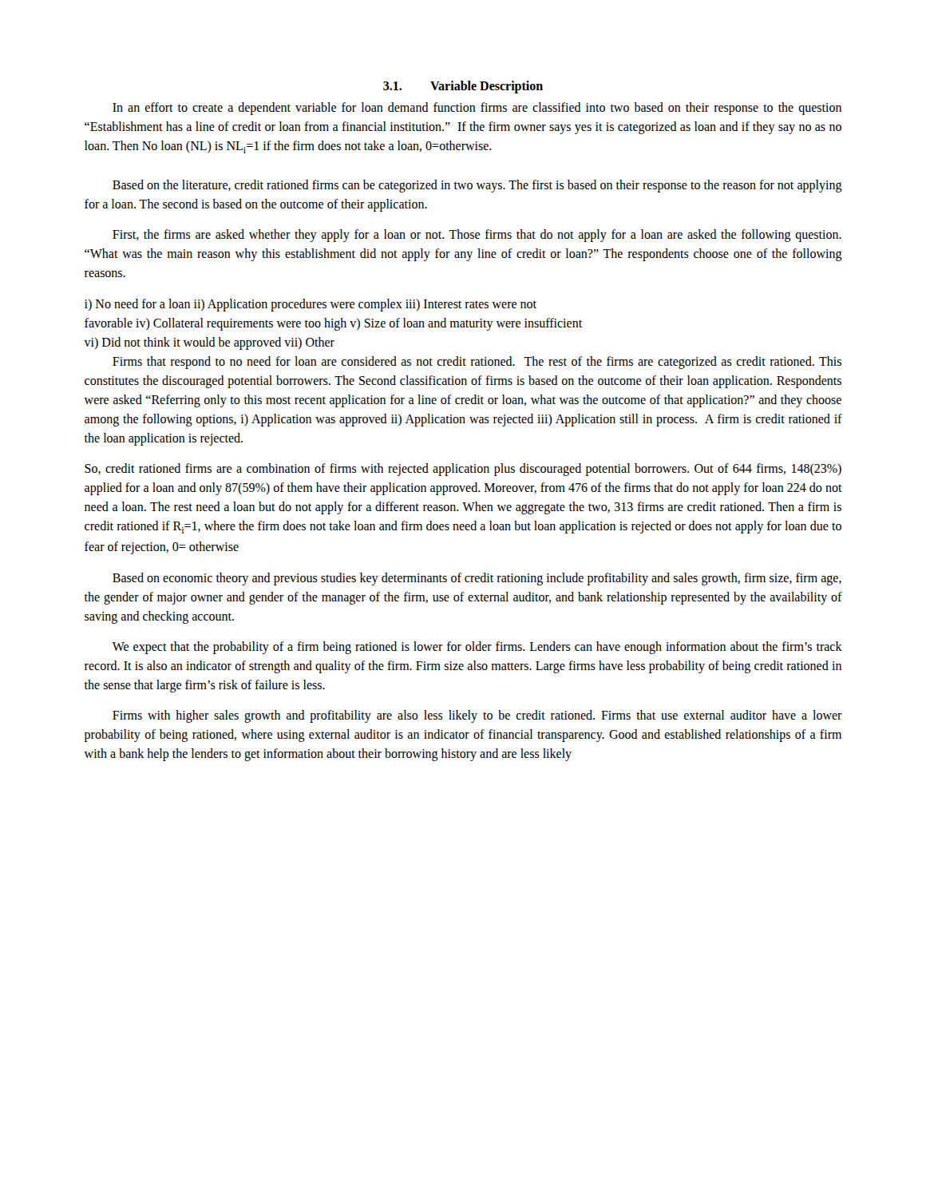3.1. Variable Description
In an effort to create a dependent variable for loan demand function firms are classified into two based on their response to the question “Establishment has a line of credit or loan from a financial institution.” If the firm owner says yes it is categorized as loan and if they say no as no loan. Then No loan (NL) is NLi=1 if the firm does not take a loan, 0=otherwise.
Based on the literature, credit rationed firms can be categorized in two ways. The first is based on their response to the reason for not applying for a loan. The second is based on the outcome of their application.
First, the firms are asked whether they apply for a loan or not. Those firms that do not apply for a loan are asked the following question. “What was the main reason why this establishment did not apply for any line of credit or loan?” The respondents choose one of the following reasons.
i) No need for a loan ii) Application procedures were complex iii) Interest rates were not
favorable iv) Collateral requirements were too high v) Size of loan and maturity were insufficient
vi) Did not think it would be approved vii) Other
Firms that respond to no need for loan are considered as not credit rationed. The rest of the firms are categorized as credit rationed. This constitutes the discouraged potential borrowers. The Second classification of firms is based on the outcome of their loan application. Respondents were asked “Referring only to this most recent application for a line of credit or loan, what was the outcome of that application?” and they choose among the following options, i) Application was approved ii) Application was rejected iii) Application still in process. A firm is credit rationed if the loan application is rejected.
So, credit rationed firms are a combination of firms with rejected application plus discouraged potential borrowers. Out of 644 firms, 148(23%) applied for a loan and only 87(59%) of them have their application approved. Moreover, from 476 of the firms that do not apply for loan 224 do not need a loan. The rest need a loan but do not apply for a different reason. When we aggregate the two, 313 firms are credit rationed. Then a firm is credit rationed if Ri=1, where the firm does not take loan and firm does need a loan but loan application is rejected or does not apply for loan due to fear of rejection, 0= otherwise
Based on economic theory and previous studies key determinants of credit rationing include profitability and sales growth, firm size, firm age, the gender of major owner and gender of the manager of the firm, use of external auditor, and bank relationship represented by the availability of saving and checking account.
We expect that the probability of a firm being rationed is lower for older firms. Lenders can have enough information about the firm’s track record. It is also an indicator of strength and quality of the firm. Firm size also matters. Large firms have less probability of being credit rationed in the sense that large firm’s risk of failure is less.
Firms with higher sales growth and profitability are also less likely to be credit rationed. Firms that use external auditor have a lower probability of being rationed, where using external auditor is an indicator of financial transparency. Good and established relationships of a firm with a bank help the lenders to get information about their borrowing history and are less likely